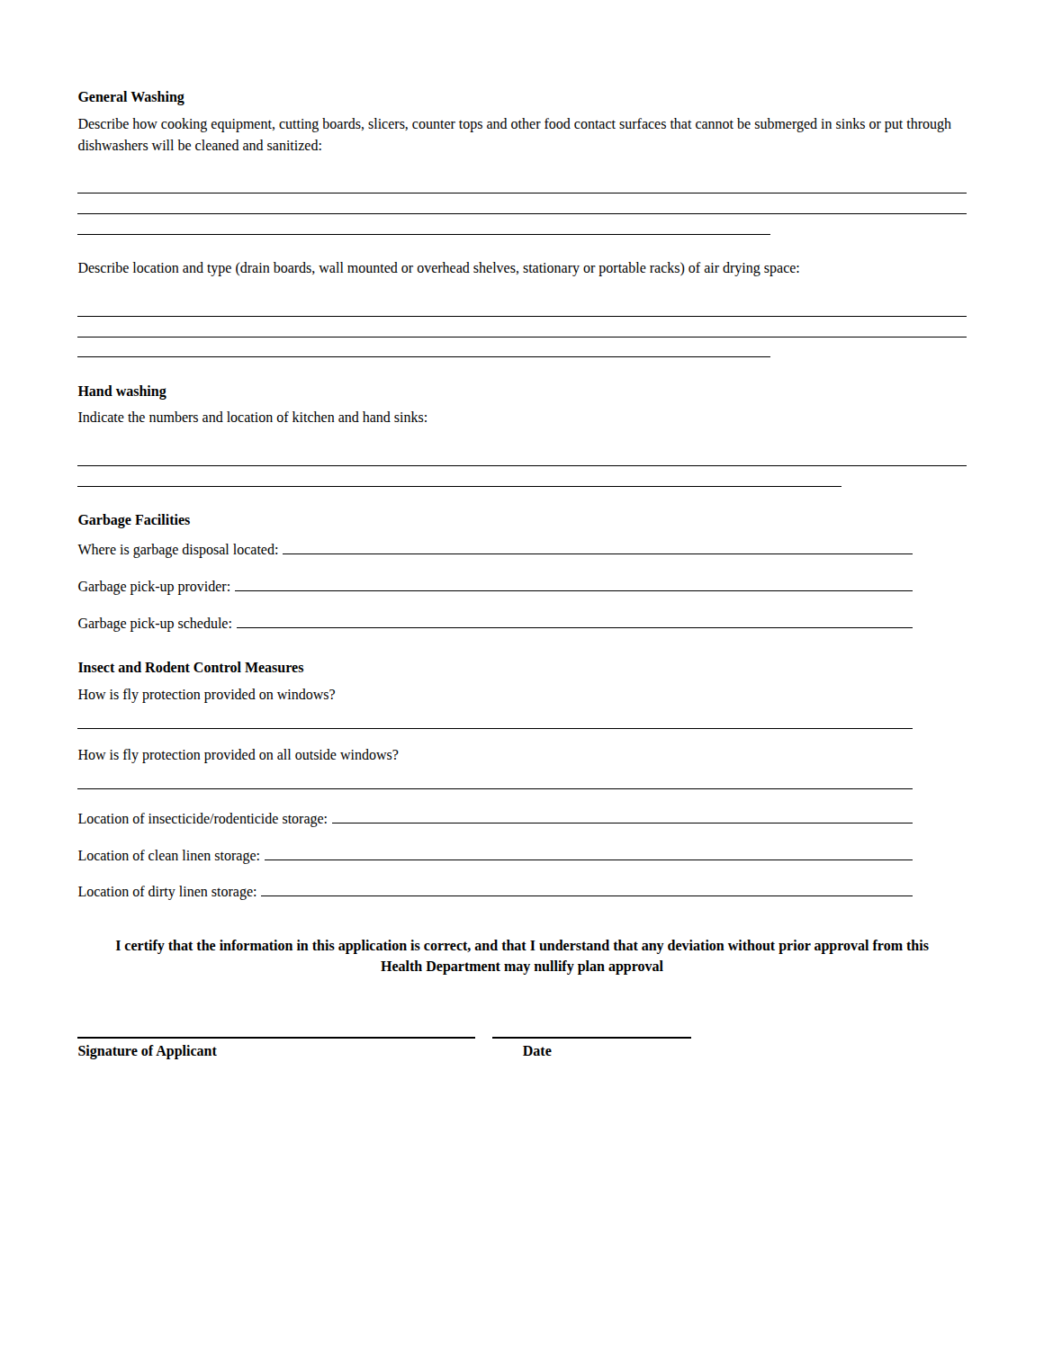General Washing
Describe how cooking equipment, cutting boards, slicers, counter tops and other food contact surfaces that cannot be submerged in sinks or put through dishwashers will be cleaned and sanitized:
Describe location and type (drain boards, wall mounted or overhead shelves, stationary or portable racks) of air drying space:
Hand washing
Indicate the numbers and location of kitchen and hand sinks:
Garbage Facilities
Where is garbage disposal located:
Garbage pick-up provider:
Garbage pick-up schedule:
Insect and Rodent Control Measures
How is fly protection provided on windows?
How is fly protection provided on all outside windows?
Location of insecticide/rodenticide storage:
Location of clean linen storage:
Location of dirty linen storage:
I certify that the information in this application is correct, and that I understand that any deviation without prior approval from this Health Department may nullify plan approval
Signature of Applicant
Date